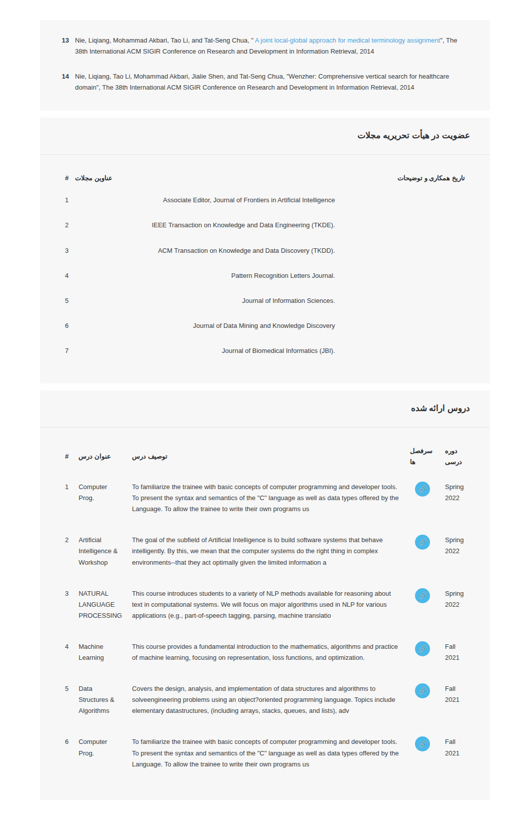13
Nie, Liqiang, Mohammad Akbari, Tao Li, and Tat-Seng Chua, " A joint local-global approach for medical terminology assignment", The 38th International ACM SIGIR Conference on Research and Development in Information Retrieval, 2014
14
Nie, Liqiang, Tao Li, Mohammad Akbari, Jialie Shen, and Tat-Seng Chua, "Wenzher: Comprehensive vertical search for healthcare domain", The 38th International ACM SIGIR Conference on Research and Development in Information Retrieval, 2014
عضویت در هیأت تحریریه مجلات
| تاریخ همکاری و توضیحات | عناوین مجلات | # |
| --- | --- | --- |
| | Associate Editor, Journal of Frontiers in Artificial Intelligence | 1 |
| | IEEE Transaction on Knowledge and Data Engineering (TKDE). | 2 |
| | ACM Transaction on Knowledge and Data Discovery (TKDD). | 3 |
| | Pattern Recognition Letters Journal. | 4 |
| | Journal of Information Sciences. | 5 |
| | Journal of Data Mining and Knowledge Discovery | 6 |
| | Journal of Biomedical Informatics (JBI). | 7 |
دروس ارائه شده
| # | عنوان درس | توصیف درس | سرفصل ها | دوره درسی |
| --- | --- | --- | --- | --- |
| 1 | Computer Prog. | To familiarize the trainee with basic concepts of computer programming and developer tools. To present the syntax and semantics of the "C" language as well as data types offered by the Language. To allow the trainee to write their own programs us | 🔗 | Spring 2022 |
| 2 | Artificial Intelligence & Workshop | The goal of the subfield of Artificial Intelligence is to build software systems that behave intelligently. By this, we mean that the computer systems do the right thing in complex environments--that they act optimally given the limited information a | 🔗 | Spring 2022 |
| 3 | NATURAL LANGUAGE PROCESSING | This course introduces students to a variety of NLP methods available for reasoning about text in computational systems. We will focus on major algorithms used in NLP for various applications (e.g., part-of-speech tagging, parsing, machine translatio | 🔗 | Spring 2022 |
| 4 | Machine Learning | This course provides a fundamental introduction to the mathematics, algorithms and practice of machine learning, focusing on representation, loss functions, and optimization. | 🔗 | Fall 2021 |
| 5 | Data Structures & Algorithms | Covers the design, analysis, and implementation of data structures and algorithms to solveengineering problems using an object?oriented programming language. Topics include elementary datastructures, (including arrays, stacks, queues, and lists), adv | 🔗 | Fall 2021 |
| 6 | Computer Prog. | To familiarize the trainee with basic concepts of computer programming and developer tools. To present the syntax and semantics of the "C" language as well as data types offered by the Language. To allow the trainee to write their own programs us | 🔗 | Fall 2021 |